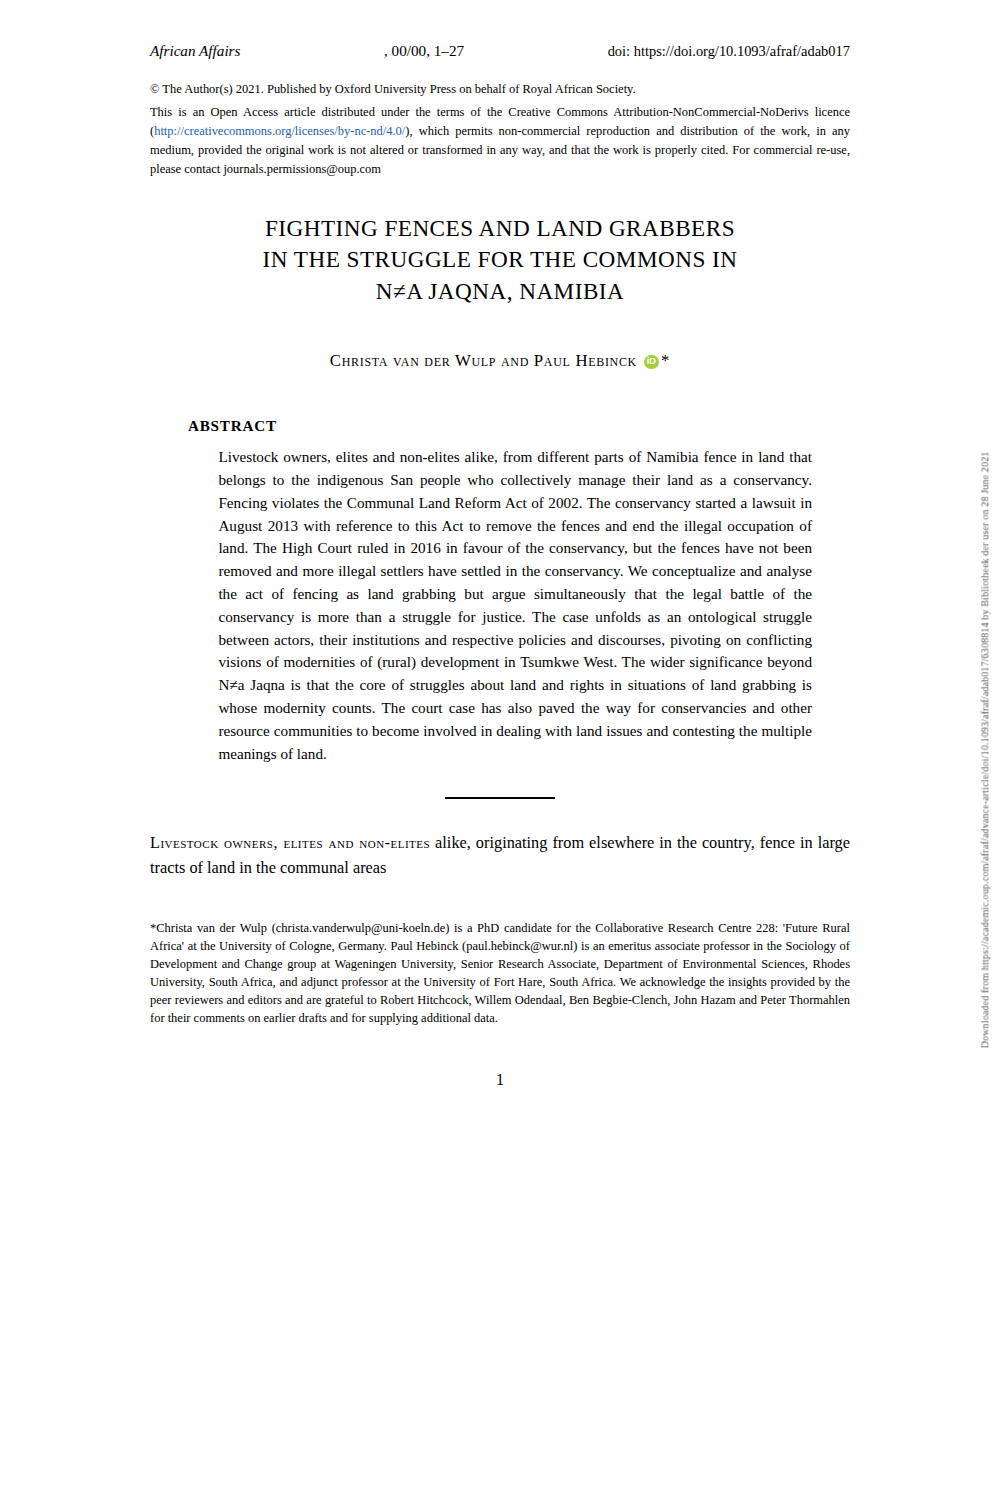Downloaded from https://academic.oup.com/afraf/advance-article/doi/10.1093/afraf/adab017/6308814 by Bibliotheek der user on 28 June 2021
African Affairs, 00/00, 1–27 doi: https://doi.org/10.1093/afraf/adab017
© The Author(s) 2021. Published by Oxford University Press on behalf of Royal African Society.
This is an Open Access article distributed under the terms of the Creative Commons Attribution-NonCommercial-NoDerivs licence (http://creativecommons.org/licenses/by-nc-nd/4.0/), which permits non-commercial reproduction and distribution of the work, in any medium, provided the original work is not altered or transformed in any way, and that the work is properly cited. For commercial re-use, please contact journals.permissions@oup.com
FIGHTING FENCES AND LAND GRABBERS
IN THE STRUGGLE FOR THE COMMONS IN
N≠A JAQNA, NAMIBIA
Christa van der Wulp and Paul Hebinck *
ABSTRACT
Livestock owners, elites and non-elites alike, from different parts of Namibia fence in land that belongs to the indigenous San people who collectively manage their land as a conservancy. Fencing violates the Communal Land Reform Act of 2002. The conservancy started a lawsuit in August 2013 with reference to this Act to remove the fences and end the illegal occupation of land. The High Court ruled in 2016 in favour of the conservancy, but the fences have not been removed and more illegal settlers have settled in the conservancy. We conceptualize and analyse the act of fencing as land grabbing but argue simultaneously that the legal battle of the conservancy is more than a struggle for justice. The case unfolds as an ontological struggle between actors, their institutions and respective policies and discourses, pivoting on conflicting visions of modernities of (rural) development in Tsumkwe West. The wider significance beyond N≠a Jaqna is that the core of struggles about land and rights in situations of land grabbing is whose modernity counts. The court case has also paved the way for conservancies and other resource communities to become involved in dealing with land issues and contesting the multiple meanings of land.
Livestock owners, elites and non-elites alike, originating from elsewhere in the country, fence in large tracts of land in the communal areas
*Christa van der Wulp (christa.vanderwulp@uni-koeln.de) is a PhD candidate for the Collaborative Research Centre 228: 'Future Rural Africa' at the University of Cologne, Germany. Paul Hebinck (paul.hebinck@wur.nl) is an emeritus associate professor in the Sociology of Development and Change group at Wageningen University, Senior Research Associate, Department of Environmental Sciences, Rhodes University, South Africa, and adjunct professor at the University of Fort Hare, South Africa. We acknowledge the insights provided by the peer reviewers and editors and are grateful to Robert Hitchcock, Willem Odendaal, Ben Begbie-Clench, John Hazam and Peter Thormahlen for their comments on earlier drafts and for supplying additional data.
1